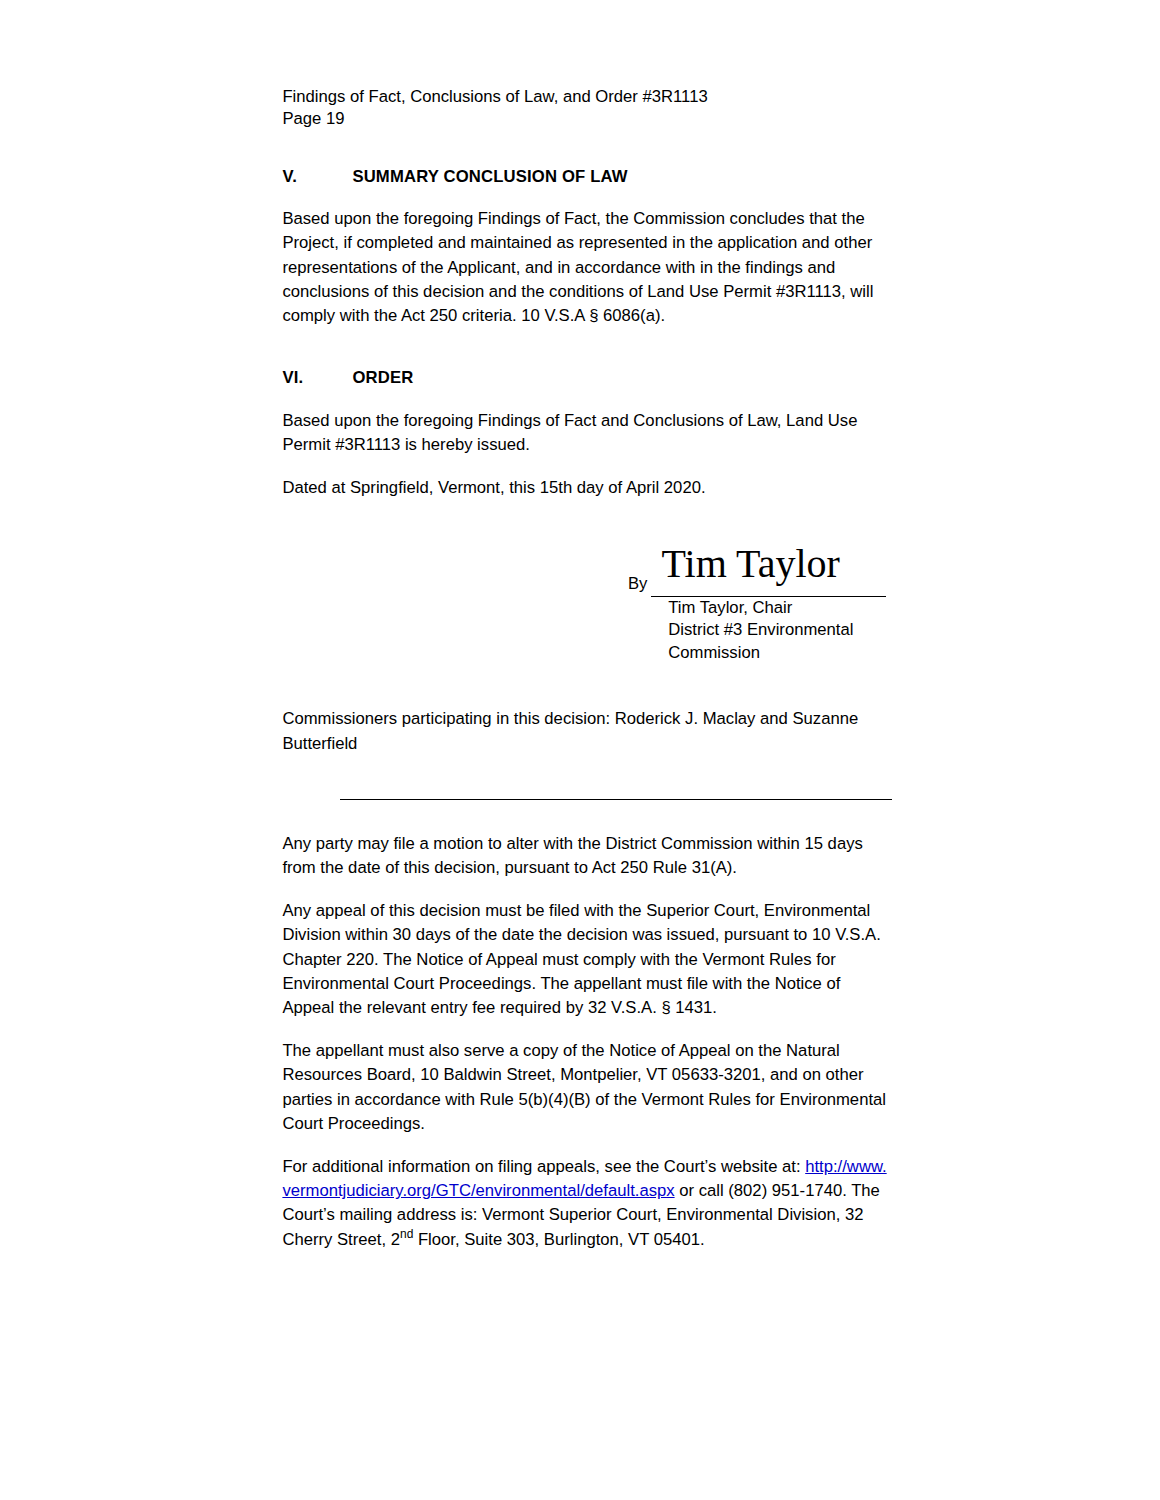Findings of Fact, Conclusions of Law, and Order #3R1113
Page 19
V. SUMMARY CONCLUSION OF LAW
Based upon the foregoing Findings of Fact, the Commission concludes that the Project, if completed and maintained as represented in the application and other representations of the Applicant, and in accordance with in the findings and conclusions of this decision and the conditions of Land Use Permit #3R1113, will comply with the Act 250 criteria. 10 V.S.A § 6086(a).
VI. ORDER
Based upon the foregoing Findings of Fact and Conclusions of Law, Land Use Permit #3R1113 is hereby issued.
Dated at Springfield, Vermont, this 15th day of April 2020.
Tim Taylor
By
Tim Taylor, Chair
District #3 Environmental Commission
Commissioners participating in this decision: Roderick J. Maclay and Suzanne Butterfield
Any party may file a motion to alter with the District Commission within 15 days from the date of this decision, pursuant to Act 250 Rule 31(A).
Any appeal of this decision must be filed with the Superior Court, Environmental Division within 30 days of the date the decision was issued, pursuant to 10 V.S.A. Chapter 220. The Notice of Appeal must comply with the Vermont Rules for Environmental Court Proceedings. The appellant must file with the Notice of Appeal the relevant entry fee required by 32 V.S.A. § 1431.
The appellant must also serve a copy of the Notice of Appeal on the Natural Resources Board, 10 Baldwin Street, Montpelier, VT 05633-3201, and on other parties in accordance with Rule 5(b)(4)(B) of the Vermont Rules for Environmental Court Proceedings.
For additional information on filing appeals, see the Court’s website at: http://www.vermontjudiciary.org/GTC/environmental/default.aspx or call (802) 951-1740. The Court’s mailing address is: Vermont Superior Court, Environmental Division, 32 Cherry Street, 2nd Floor, Suite 303, Burlington, VT 05401.